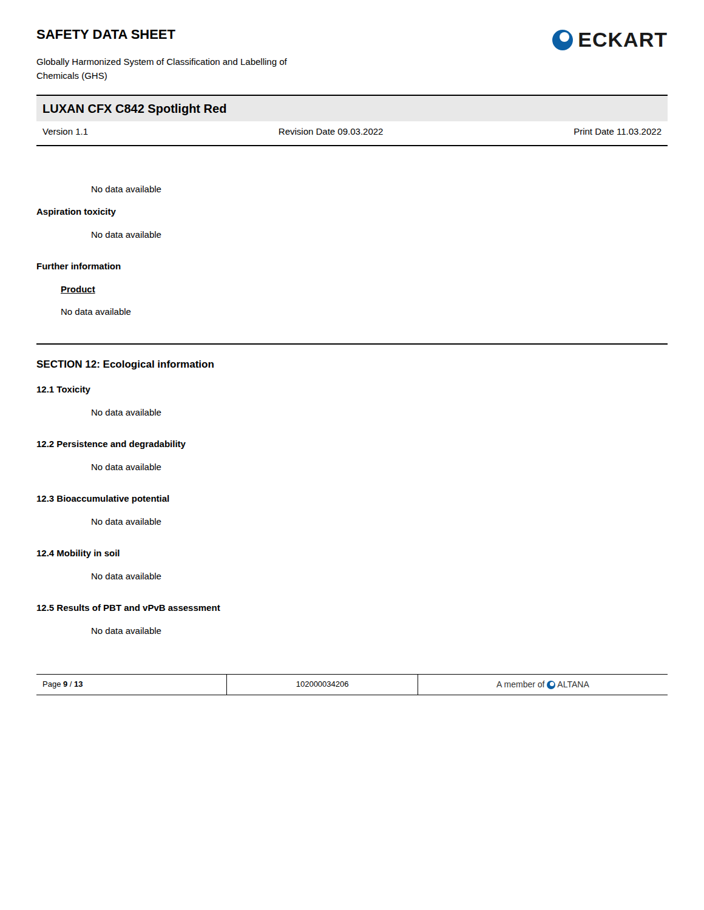SAFETY DATA SHEET
Globally Harmonized System of Classification and Labelling of
Chemicals (GHS)
ECKART
LUXAN CFX C842 Spotlight Red
Version 1.1 Revision Date 09.03.2022 Print Date 11.03.2022
No data available
Aspiration toxicity
No data available
Further information
Product
No data available
SECTION 12: Ecological information
12.1 Toxicity
No data available
12.2 Persistence and degradability
No data available
12.3 Bioaccumulative potential
No data available
12.4 Mobility in soil
No data available
12.5 Results of PBT and vPvB assessment
No data available
Page 9 / 13
102000034206
A member of ALTANA